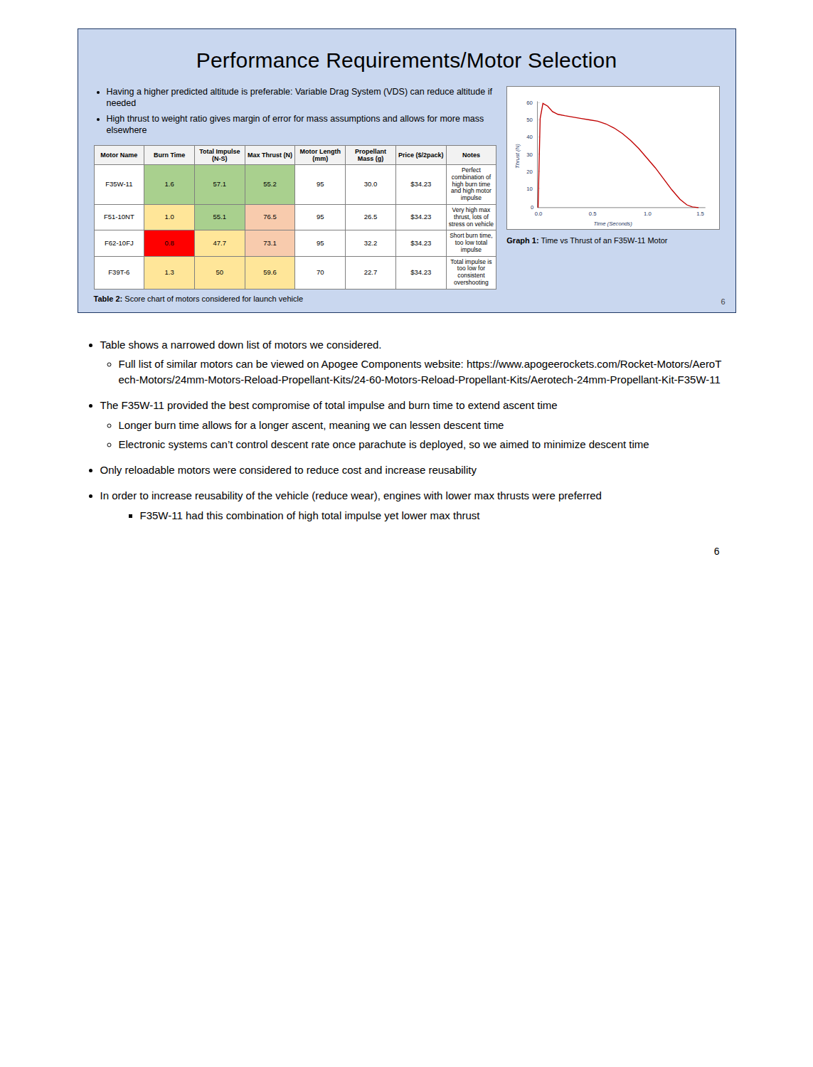Performance Requirements/Motor Selection
Having a higher predicted altitude is preferable: Variable Drag System (VDS) can reduce altitude if needed
High thrust to weight ratio gives margin of error for mass assumptions and allows for more mass elsewhere
| Motor Name | Burn Time | Total Impulse (N-S) | Max Thrust (N) | Motor Length (mm) | Propellant Mass (g) | Price ($/2pack) | Notes |
| --- | --- | --- | --- | --- | --- | --- | --- |
| F35W-11 | 1.6 | 57.1 | 55.2 | 95 | 30.0 | $34.23 | Perfect combination of high burn time and high motor impulse |
| F51-10NT | 1.0 | 55.1 | 76.5 | 95 | 26.5 | $34.23 | Very high max thrust, lots of stress on vehicle |
| F62-10FJ | 0.8 | 47.7 | 73.1 | 95 | 32.2 | $34.23 | Short burn time, too low total impulse |
| F39T-6 | 1.3 | 50 | 59.6 | 70 | 22.7 | $34.23 | Total impulse is too low for consistent overshooting |
Table 2: Score chart of motors considered for launch vehicle
60 50 40 30 20 10 0 0.0 0.5 1.0 1.5 Time (Seconds) Thrust (N)
Graph 1: Time vs Thrust of an F35W-11 Motor
6
Table shows a narrowed down list of motors we considered.
Full list of similar motors can be viewed on Apogee Components website: https://www.apogeerockets.com/Rocket-Motors/AeroTech-Motors/24mm-Motors-Reload-Propellant-Kits/24-60-Motors-Reload-Propellant-Kits/Aerotech-24mm-Propellant-Kit-F35W-11
The F35W-11 provided the best compromise of total impulse and burn time to extend ascent time
Longer burn time allows for a longer ascent, meaning we can lessen descent time
Electronic systems can’t control descent rate once parachute is deployed, so we aimed to minimize descent time
Only reloadable motors were considered to reduce cost and increase reusability
In order to increase reusability of the vehicle (reduce wear), engines with lower max thrusts were preferred
F35W-11 had this combination of high total impulse yet lower max thrust
6